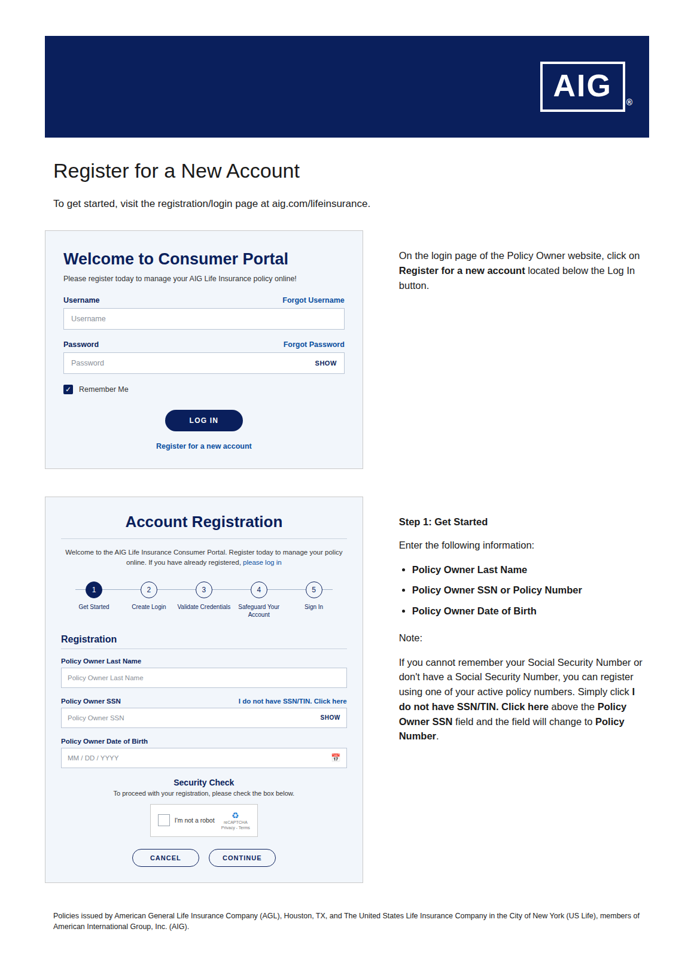AIG®
Register for a New Account
To get started, visit the registration/login page at aig.com/lifeinsurance.
Welcome to Consumer Portal
Please register today to manage your AIG Life Insurance policy online!
Username Forgot Username
Username
Password Forgot Password
Password SHOW
✓ Remember Me
LOG IN
Register for a new account
On the login page of the Policy Owner website, click on Register for a new account located below the Log In button.
Account Registration
Welcome to the AIG Life Insurance Consumer Portal. Register today to manage your policy online. If you have already registered, please log in
1
Get Started
2
Create Login
3
Validate Credentials
4
Safeguard Your Account
5
Sign In
Registration
Policy Owner Last Name
Policy Owner Last Name
Policy Owner SSN I do not have SSN/TIN. Click here
Policy Owner SSN SHOW
Policy Owner Date of Birth
MM / DD / YYYY📅
Security Check
To proceed with your registration, please check the box below.
I'm not a robot
♻ reCAPTCHA
Privacy - Terms
CANCEL
CONTINUE
Step 1: Get Started
Enter the following information:
Policy Owner Last Name
Policy Owner SSN or Policy Number
Policy Owner Date of Birth
Note:
If you cannot remember your Social Security Number or don't have a Social Security Number, you can register using one of your active policy numbers. Simply click I do not have SSN/TIN. Click here above the Policy Owner SSN field and the field will change to Policy Number.
Policies issued by American General Life Insurance Company (AGL), Houston, TX, and The United States Life Insurance Company in the City of New York (US Life), members of American International Group, Inc. (AIG).